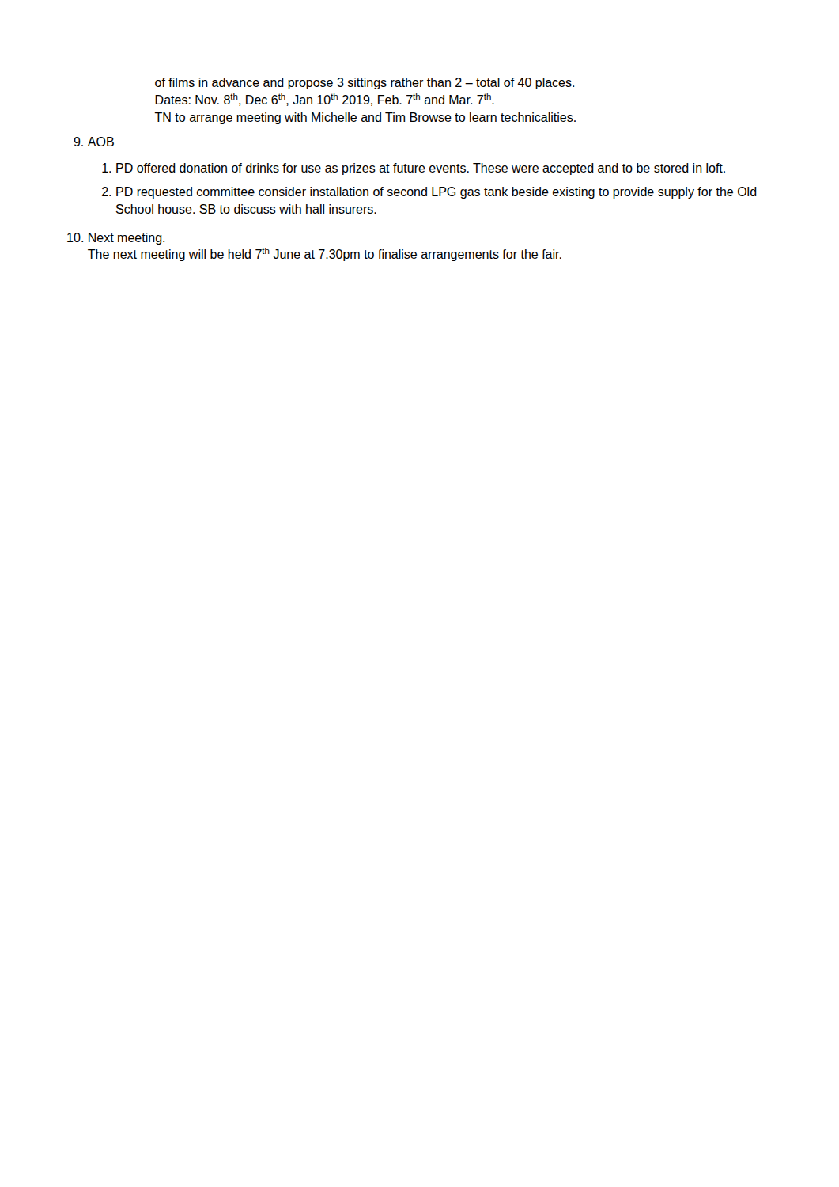of films in advance and propose 3 sittings rather than 2 – total of 40 places.
Dates: Nov. 8th, Dec 6th, Jan 10th 2019, Feb. 7th and Mar. 7th.
TN to arrange meeting with Michelle and Tim Browse to learn technicalities.
AOB
PD offered donation of drinks for use as prizes at future events. These were accepted and to be stored in loft.
PD requested committee consider installation of second LPG gas tank beside existing to provide supply for the Old School house. SB to discuss with hall insurers.
Next meeting.
The next meeting will be held 7th June at 7.30pm to finalise arrangements for the fair.